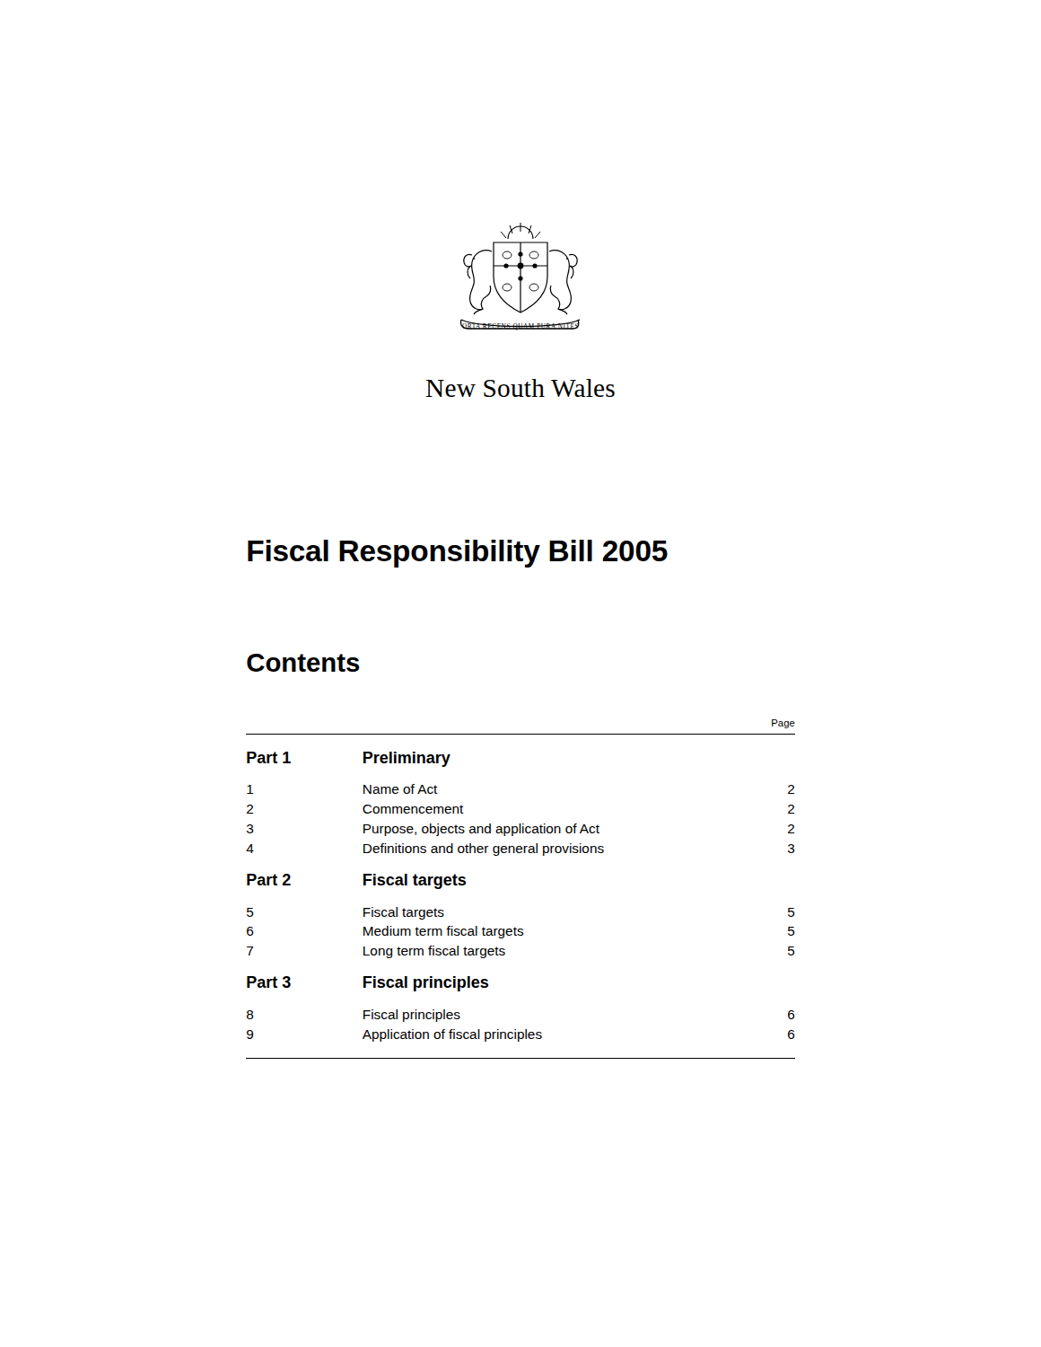ORTA RECENS QUAM PURA NITES
New South Wales
Fiscal Responsibility Bill 2005
Contents
Page
| Part 1 | Preliminary | |
| 1 | Name of Act | 2 |
| 2 | Commencement | 2 |
| 3 | Purpose, objects and application of Act | 2 |
| 4 | Definitions and other general provisions | 3 |
| Part 2 | Fiscal targets | |
| 5 | Fiscal targets | 5 |
| 6 | Medium term fiscal targets | 5 |
| 7 | Long term fiscal targets | 5 |
| Part 3 | Fiscal principles | |
| 8 | Fiscal principles | 6 |
| 9 | Application of fiscal principles | 6 |